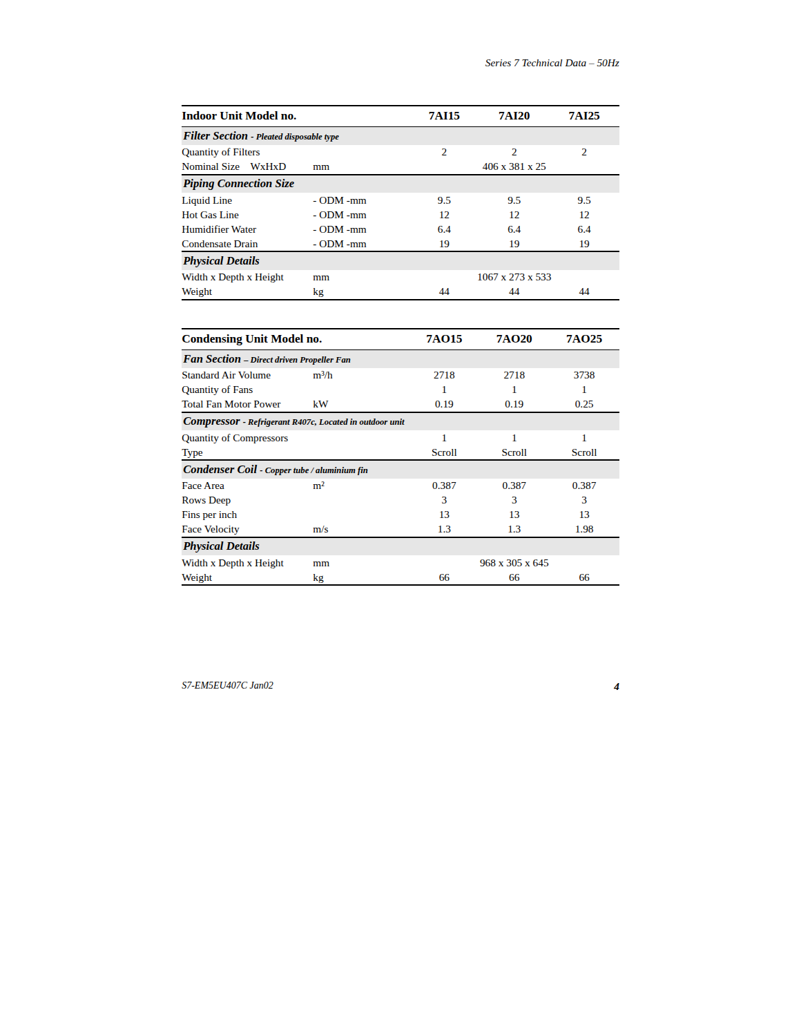Series 7 Technical Data – 50Hz
| Indoor Unit Model no. | 7AI15 | 7AI20 | 7AI25 |
| Filter Section - Pleated disposable type |
| Quantity of Filters | | 2 | 2 | 2 |
| Nominal Size WxHxD | mm | 406 x 381 x 25 |
| Piping Connection Size |
| Liquid Line | - ODM -mm | 9.5 | 9.5 | 9.5 |
| Hot Gas Line | - ODM -mm | 12 | 12 | 12 |
| Humidifier Water | - ODM -mm | 6.4 | 6.4 | 6.4 |
| Condensate Drain | - ODM -mm | 19 | 19 | 19 |
| Physical Details |
| Width x Depth x Height | mm | 1067 x 273 x 533 |
| Weight | kg | 44 | 44 | 44 |
| Condensing Unit Model no. | 7AO15 | 7AO20 | 7AO25 |
| Fan Section – Direct driven Propeller Fan |
| Standard Air Volume | m³/h | 2718 | 2718 | 3738 |
| Quantity of Fans | | 1 | 1 | 1 |
| Total Fan Motor Power | kW | 0.19 | 0.19 | 0.25 |
| Compressor - Refrigerant R407c, Located in outdoor unit |
| Quantity of Compressors | | 1 | 1 | 1 |
| Type | | Scroll | Scroll | Scroll |
| Condenser Coil - Copper tube / aluminium fin |
| Face Area | m² | 0.387 | 0.387 | 0.387 |
| Rows Deep | | 3 | 3 | 3 |
| Fins per inch | | 13 | 13 | 13 |
| Face Velocity | m/s | 1.3 | 1.3 | 1.98 |
| Physical Details |
| Width x Depth x Height | mm | 968 x 305 x 645 |
| Weight | kg | 66 | 66 | 66 |
S7-EM5EU407C Jan02 4